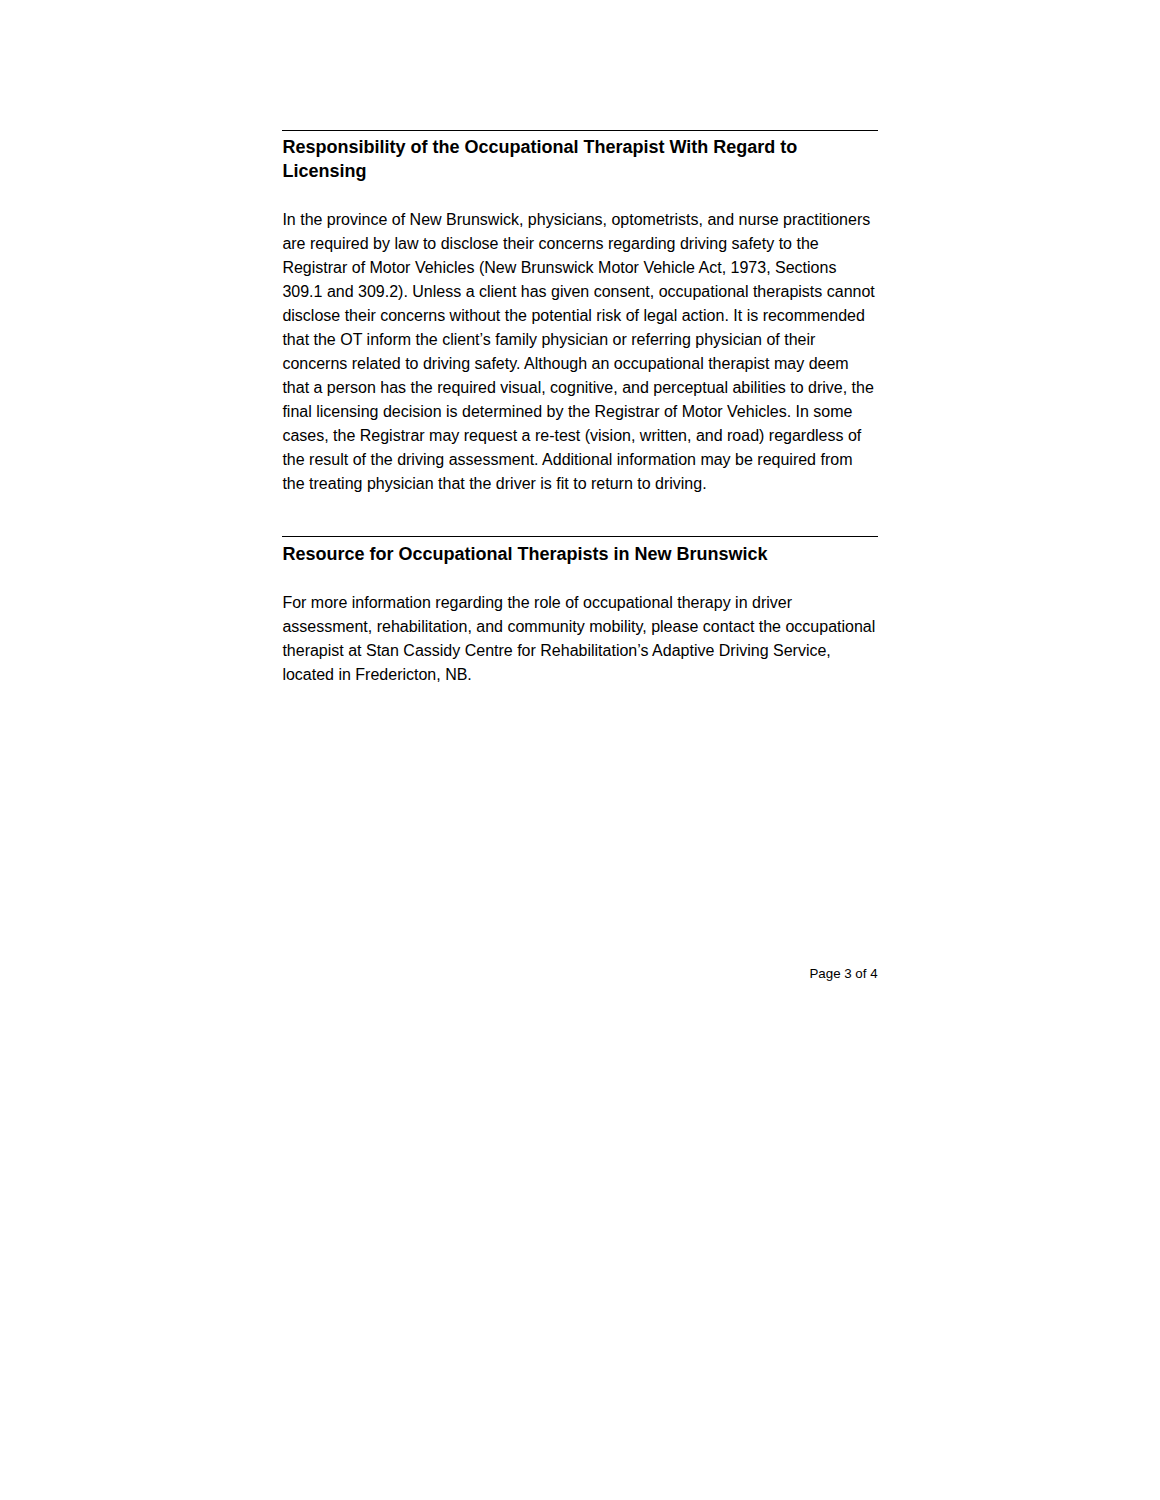Responsibility of the Occupational Therapist With Regard to Licensing
In the province of New Brunswick, physicians, optometrists, and nurse practitioners are required by law to disclose their concerns regarding driving safety to the Registrar of Motor Vehicles (New Brunswick Motor Vehicle Act, 1973, Sections 309.1 and 309.2). Unless a client has given consent, occupational therapists cannot disclose their concerns without the potential risk of legal action. It is recommended that the OT inform the client’s family physician or referring physician of their concerns related to driving safety. Although an occupational therapist may deem that a person has the required visual, cognitive, and perceptual abilities to drive, the final licensing decision is determined by the Registrar of Motor Vehicles. In some cases, the Registrar may request a re-test (vision, written, and road) regardless of the result of the driving assessment. Additional information may be required from the treating physician that the driver is fit to return to driving.
Resource for Occupational Therapists in New Brunswick
For more information regarding the role of occupational therapy in driver assessment, rehabilitation, and community mobility, please contact the occupational therapist at Stan Cassidy Centre for Rehabilitation’s Adaptive Driving Service, located in Fredericton, NB.
Page 3 of 4